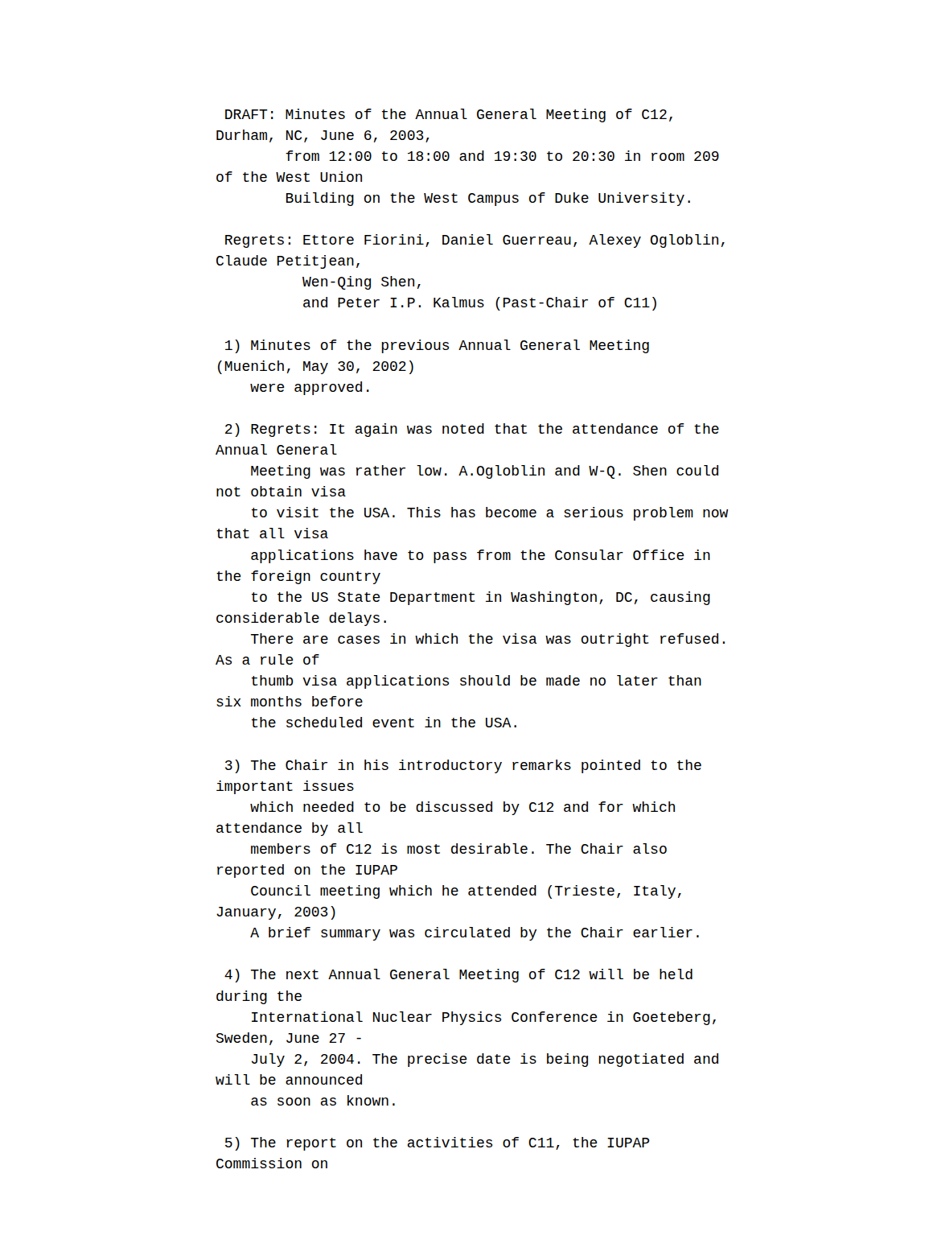DRAFT: Minutes of the Annual General Meeting of C12, Durham, NC, June 6, 2003,
        from 12:00 to 18:00 and 19:30 to 20:30 in room 209 of the West Union
        Building on the West Campus of Duke University.

 Regrets: Ettore Fiorini, Daniel Guerreau, Alexey Ogloblin, Claude Petitjean,
          Wen-Qing Shen,
          and Peter I.P. Kalmus (Past-Chair of C11)

 1) Minutes of the previous Annual General Meeting (Muenich, May 30, 2002)
    were approved.

 2) Regrets: It again was noted that the attendance of the Annual General
    Meeting was rather low. A.Ogloblin and W-Q. Shen could not obtain visa
    to visit the USA. This has become a serious problem now that all visa
    applications have to pass from the Consular Office in the foreign country
    to the US State Department in Washington, DC, causing considerable delays.
    There are cases in which the visa was outright refused. As a rule of
    thumb visa applications should be made no later than six months before
    the scheduled event in the USA.

 3) The Chair in his introductory remarks pointed to the important issues
    which needed to be discussed by C12 and for which attendance by all
    members of C12 is most desirable. The Chair also reported on the IUPAP
    Council meeting which he attended (Trieste, Italy, January, 2003)
    A brief summary was circulated by the Chair earlier.

 4) The next Annual General Meeting of C12 will be held during the
    International Nuclear Physics Conference in Goeteberg, Sweden, June 27 -
    July 2, 2004. The precise date is being negotiated and will be announced
    as soon as known.

 5) The report on the activities of C11, the IUPAP Commission on